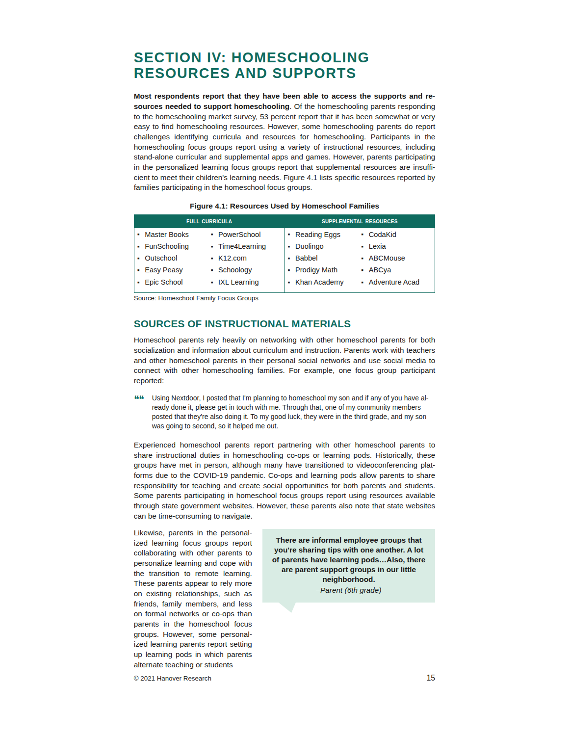Section IV: Homeschooling Resources and Supports
Most respondents report that they have been able to access the supports and resources needed to support homeschooling. Of the homeschooling parents responding to the homeschooling market survey, 53 percent report that it has been somewhat or very easy to find homeschooling resources. However, some homeschooling parents do report challenges identifying curricula and resources for homeschooling. Participants in the homeschooling focus groups report using a variety of instructional resources, including stand-alone curricular and supplemental apps and games. However, parents participating in the personalized learning focus groups report that supplemental resources are insufficient to meet their children's learning needs. Figure 4.1 lists specific resources reported by families participating in the homeschool focus groups.
Figure 4.1: Resources Used by Homeschool Families
| Full Curricula | Supplemental Resources |
| --- | --- |
| Master Books FunSchooling Outschool Easy Peasy Epic School PowerSchool Time4Learning K12.com Schoology IXL Learning | Reading Eggs Duolingo Babbel Prodigy Math Khan Academy CodaKid Lexia ABCMouse ABCya Adventure Acad |
Source: Homeschool Family Focus Groups
Sources of Instructional Materials
Homeschool parents rely heavily on networking with other homeschool parents for both socialization and information about curriculum and instruction. Parents work with teachers and other homeschool parents in their personal social networks and use social media to connect with other homeschooling families. For example, one focus group participant reported:
❝❝
Using Nextdoor, I posted that I'm planning to homeschool my son and if any of you have already done it, please get in touch with me. Through that, one of my community members posted that they're also doing it. To my good luck, they were in the third grade, and my son was going to second, so it helped me out.
Experienced homeschool parents report partnering with other homeschool parents to share instructional duties in homeschooling co-ops or learning pods. Historically, these groups have met in person, although many have transitioned to videoconferencing platforms due to the COVID-19 pandemic. Co-ops and learning pods allow parents to share responsibility for teaching and create social opportunities for both parents and students. Some parents participating in homeschool focus groups report using resources available through state government websites. However, these parents also note that state websites can be time-consuming to navigate.
Likewise, parents in the personalized learning focus groups report collaborating with other parents to personalize learning and cope with the transition to remote learning. These parents appear to rely more on existing relationships, such as friends, family members, and less on formal networks or co-ops than parents in the homeschool focus groups. However, some personalized learning parents report setting up learning pods in which parents alternate teaching or students
There are informal employee groups that you're sharing tips with one another. A lot of parents have learning pods…Also, there are parent support groups in our little neighborhood. –Parent (6th grade)
© 2021 Hanover Research
15